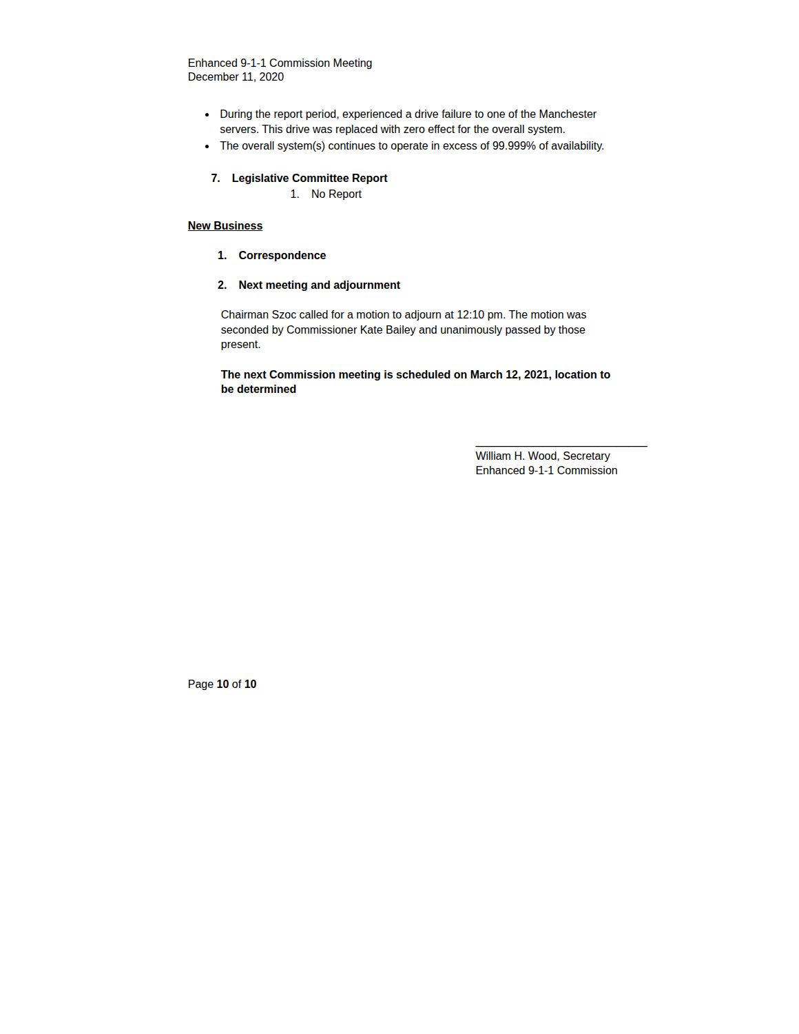Enhanced 9-1-1 Commission Meeting
December 11, 2020
During the report period, experienced a drive failure to one of the Manchester servers. This drive was replaced with zero effect for the overall system.
The overall system(s) continues to operate in excess of 99.999% of availability.
7. Legislative Committee Report
1. No Report
New Business
1. Correspondence
2. Next meeting and adjournment
Chairman Szoc called for a motion to adjourn at 12:10 pm. The motion was seconded by Commissioner Kate Bailey and unanimously passed by those present.
The next Commission meeting is scheduled on March 12, 2021, location to be determined
____________________________
William H. Wood, Secretary
Enhanced 9-1-1 Commission
Page 10 of 10